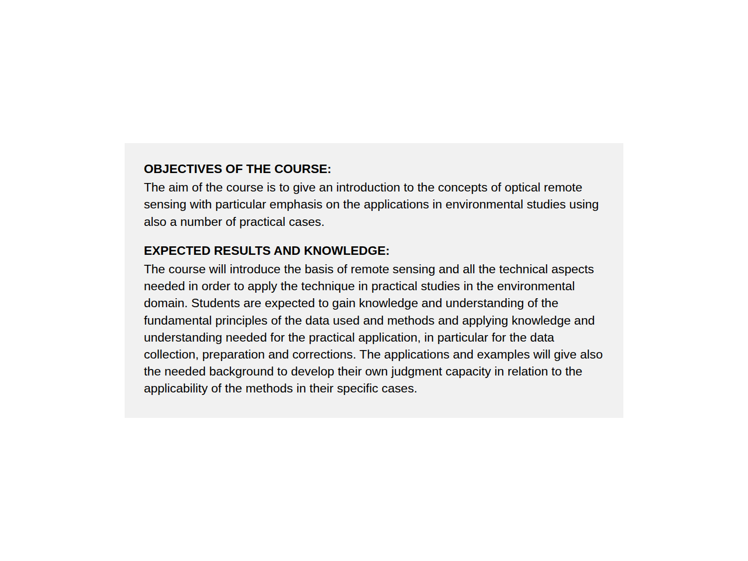OBJECTIVES OF THE COURSE:
The aim of the course is to give an introduction to the concepts of optical remote sensing with particular emphasis on the applications in environmental studies using also a number of practical cases.
EXPECTED RESULTS AND KNOWLEDGE:
The course will introduce the basis of remote sensing and all the technical aspects needed in order to apply the technique in practical studies in the environmental domain. Students are expected to gain knowledge and understanding of the fundamental principles of the data used and methods and applying knowledge and understanding needed for the practical application, in particular for the data collection, preparation and corrections. The applications and examples will give also the needed background to develop their own judgment capacity in relation to the applicability of the methods in their specific cases.